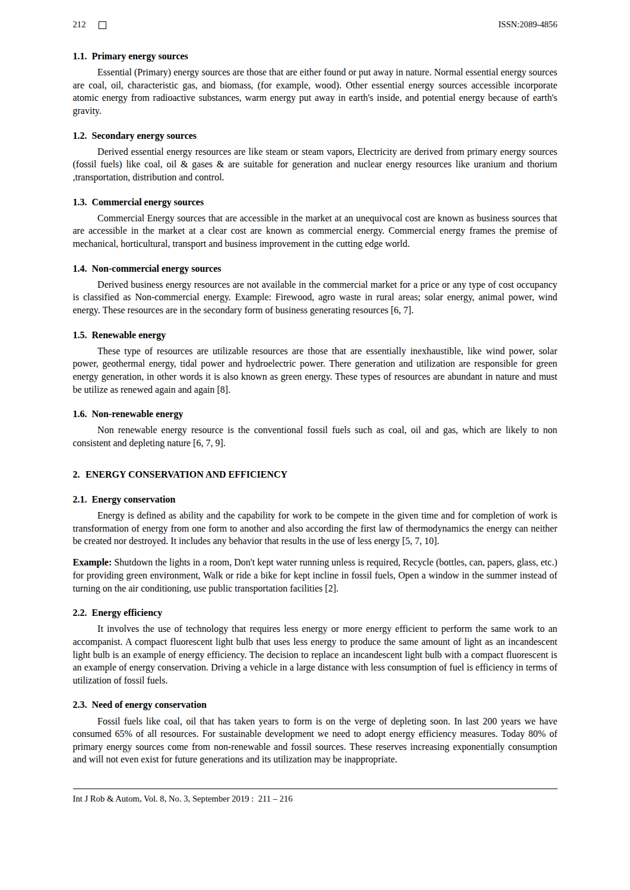212
ISSN:2089-4856
1.1. Primary energy sources
Essential (Primary) energy sources are those that are either found or put away in nature. Normal essential energy sources are coal, oil, characteristic gas, and biomass, (for example, wood). Other essential energy sources accessible incorporate atomic energy from radioactive substances, warm energy put away in earth's inside, and potential energy because of earth's gravity.
1.2. Secondary energy sources
Derived essential energy resources are like steam or steam vapors, Electricity are derived from primary energy sources (fossil fuels) like coal, oil & gases & are suitable for generation and nuclear energy resources like uranium and thorium ,transportation, distribution and control.
1.3. Commercial energy sources
Commercial Energy sources that are accessible in the market at an unequivocal cost are known as business sources that are accessible in the market at a clear cost are known as commercial energy. Commercial energy frames the premise of mechanical, horticultural, transport and business improvement in the cutting edge world.
1.4. Non-commercial energy sources
Derived business energy resources are not available in the commercial market for a price or any type of cost occupancy is classified as Non-commercial energy. Example: Firewood, agro waste in rural areas; solar energy, animal power, wind energy. These resources are in the secondary form of business generating resources [6, 7].
1.5. Renewable energy
These type of resources are utilizable resources are those that are essentially inexhaustible, like wind power, solar power, geothermal energy, tidal power and hydroelectric power. There generation and utilization are responsible for green energy generation, in other words it is also known as green energy. These types of resources are abundant in nature and must be utilize as renewed again and again [8].
1.6. Non-renewable energy
Non renewable energy resource is the conventional fossil fuels such as coal, oil and gas, which are likely to non consistent and depleting nature [6, 7, 9].
2. ENERGY CONSERVATION AND EFFICIENCY
2.1. Energy conservation
Energy is defined as ability and the capability for work to be compete in the given time and for completion of work is transformation of energy from one form to another and also according the first law of thermodynamics the energy can neither be created nor destroyed. It includes any behavior that results in the use of less energy [5, 7, 10].
Example: Shutdown the lights in a room, Don't kept water running unless is required, Recycle (bottles, can, papers, glass, etc.) for providing green environment, Walk or ride a bike for kept incline in fossil fuels, Open a window in the summer instead of turning on the air conditioning, use public transportation facilities [2].
2.2. Energy efficiency
It involves the use of technology that requires less energy or more energy efficient to perform the same work to an accompanist. A compact fluorescent light bulb that uses less energy to produce the same amount of light as an incandescent light bulb is an example of energy efficiency. The decision to replace an incandescent light bulb with a compact fluorescent is an example of energy conservation. Driving a vehicle in a large distance with less consumption of fuel is efficiency in terms of utilization of fossil fuels.
2.3. Need of energy conservation
Fossil fuels like coal, oil that has taken years to form is on the verge of depleting soon. In last 200 years we have consumed 65% of all resources. For sustainable development we need to adopt energy efficiency measures. Today 80% of primary energy sources come from non-renewable and fossil sources. These reserves increasing exponentially consumption and will not even exist for future generations and its utilization may be inappropriate.
Int J Rob & Autom, Vol. 8, No. 3, September 2019 : 211 – 216